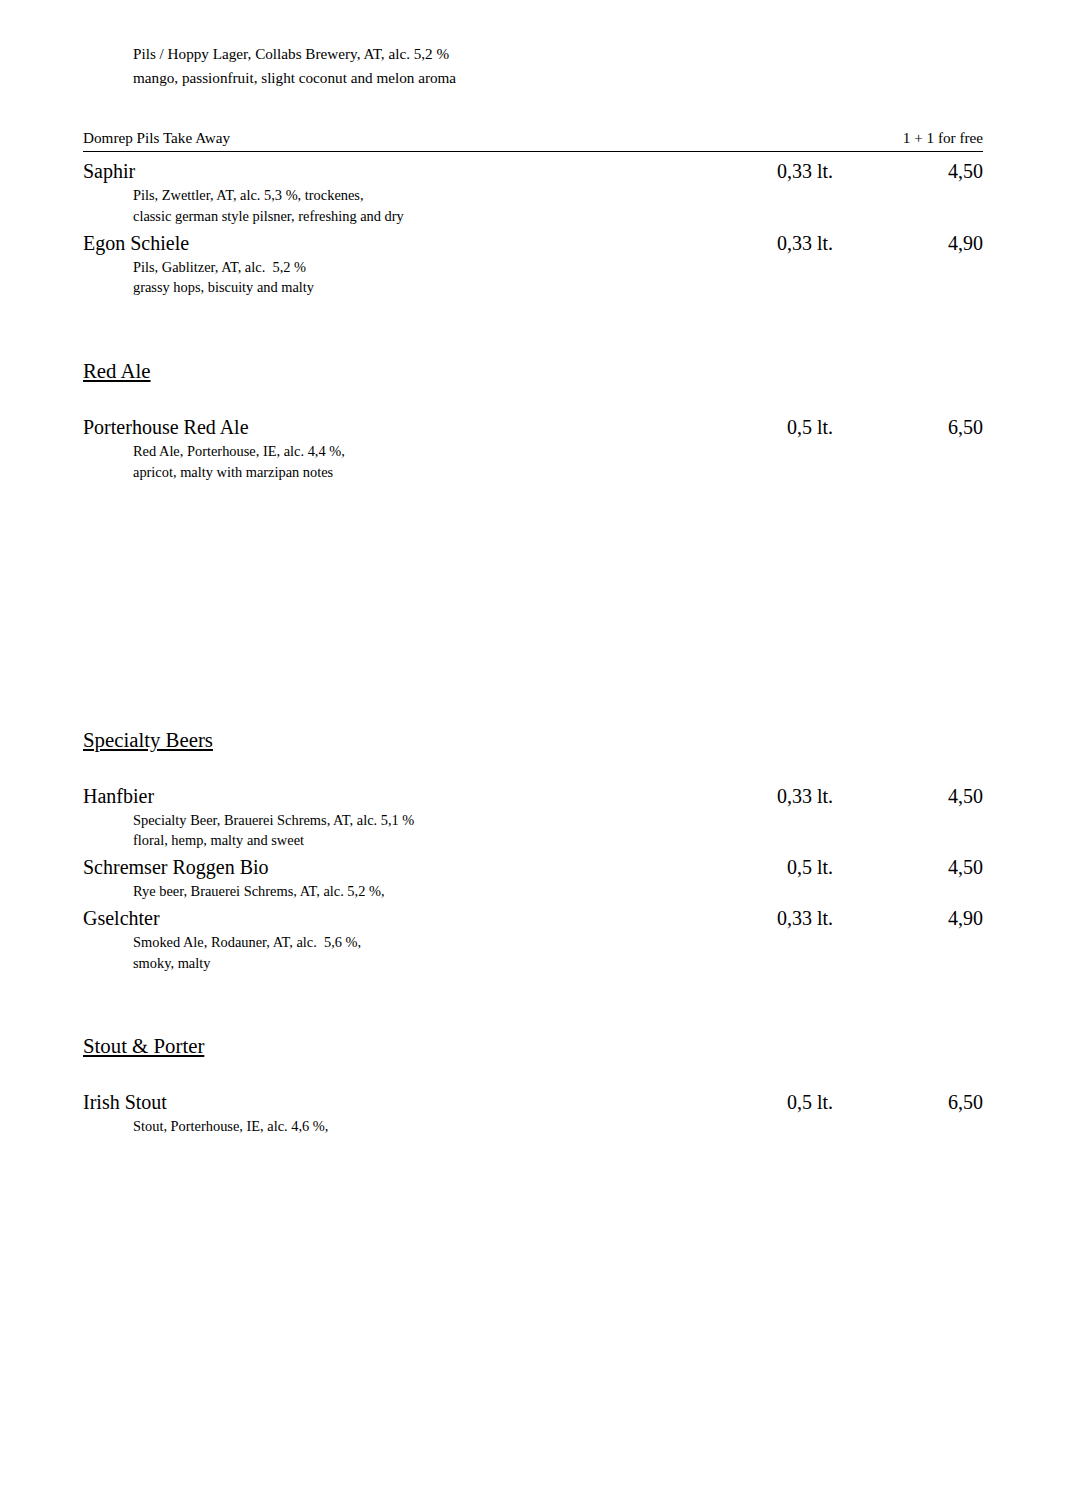Pils / Hoppy Lager, Collabs Brewery, AT, alc. 5,2 %
mango, passionfruit, slight coconut and melon aroma
Domrep Pils Take Away 1 + 1 for free
Saphir 0,33 lt. 4,50
Pils, Zwettler, AT, alc. 5,3 %, trockenes,
classic german style pilsner, refreshing and dry
Egon Schiele 0,33 lt. 4,90
Pils, Gablitzer, AT, alc. 5,2 %
grassy hops, biscuity and malty
Red Ale
Porterhouse Red Ale 0,5 lt. 6,50
Red Ale, Porterhouse, IE, alc. 4,4 %,
apricot, malty with marzipan notes
Specialty Beers
Hanfbier 0,33 lt. 4,50
Specialty Beer, Brauerei Schrems, AT, alc. 5,1 %
floral, hemp, malty and sweet
Schremser Roggen Bio 0,5 lt. 4,50
Rye beer, Brauerei Schrems, AT, alc. 5,2 %,
Gselchter 0,33 lt. 4,90
Smoked Ale, Rodauner, AT, alc. 5,6 %,
smoky, malty
Stout & Porter
Irish Stout 0,5 lt. 6,50
Stout, Porterhouse, IE, alc. 4,6 %,